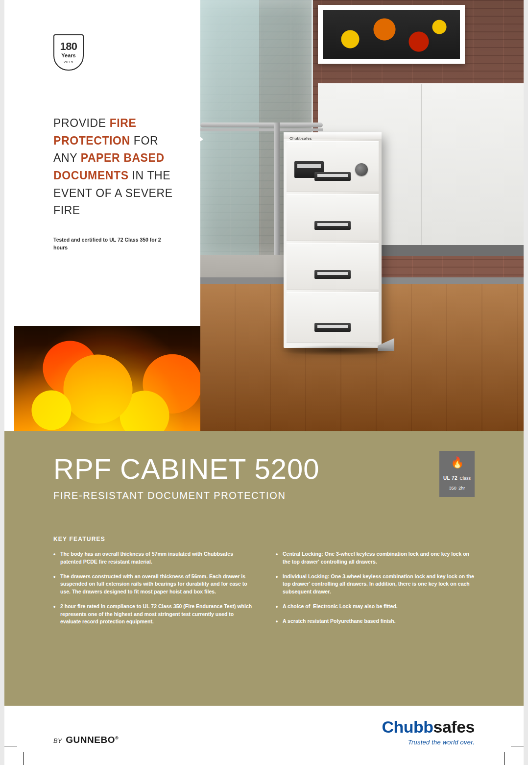Chubbsafes
180 Years 2015
PROVIDE FIRE PROTECTION FOR ANY PAPER BASED DOCUMENTS IN THE EVENT OF A SEVERE FIRE
Tested and certified to UL 72 Class 350 for 2 hours
RPF CABINET 5200
FIRE-RESISTANT DOCUMENT PROTECTION
🔥 UL 72 Class 350 2hr
KEY FEATURES
The body has an overall thickness of 57mm insulated with Chubbsafes patented PCDE fire resistant material.
The drawers constructed with an overall thickness of 56mm. Each drawer is suspended on full extension rails with bearings for durability and for ease to use. The drawers designed to fit most paper hoist and box files.
2 hour fire rated in compliance to UL 72 Class 350 (Fire Endurance Test) which represents one of the highest and most stringent test currently used to evaluate record protection equipment.
Central Locking: One 3-wheel keyless combination lock and one key lock on the top drawer' controlling all drawers.
Individual Locking: One 3-wheel keyless combination lock and key lock on the top drawer' controlling all drawers. In addition, there is one key lock on each subsequent drawer.
A choice of Electronic Lock may also be fitted.
A scratch resistant Polyurethane based finish.
BY GUNNEBO®
Chubb safes
Trusted the world over.